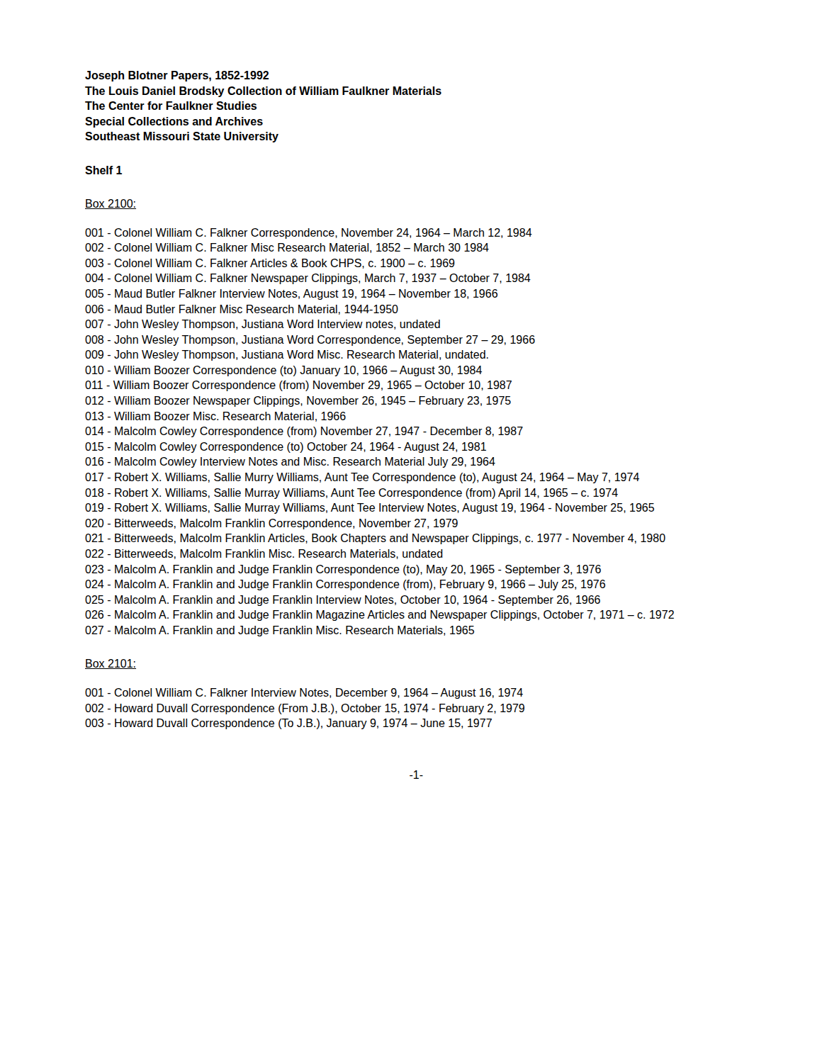Joseph Blotner Papers, 1852-1992 The Louis Daniel Brodsky Collection of William Faulkner Materials The Center for Faulkner Studies Special Collections and Archives Southeast Missouri State University
Shelf 1
Box 2100:
001 - Colonel William C. Falkner Correspondence, November 24, 1964 – March 12, 1984
002 - Colonel William C. Falkner Misc Research Material, 1852 – March 30 1984
003 - Colonel William C. Falkner Articles & Book CHPS, c. 1900 – c. 1969
004 - Colonel William C. Falkner Newspaper Clippings, March 7, 1937 – October 7, 1984
005 - Maud Butler Falkner Interview Notes, August 19, 1964 – November 18, 1966
006 - Maud Butler Falkner Misc Research Material, 1944-1950
007 - John Wesley Thompson, Justiana Word Interview notes, undated
008 - John Wesley Thompson, Justiana Word Correspondence, September 27 – 29, 1966
009 - John Wesley Thompson, Justiana Word Misc. Research Material, undated.
010 - William Boozer Correspondence (to) January 10, 1966 – August 30, 1984
011 - William Boozer Correspondence (from) November 29, 1965 – October 10, 1987
012 - William Boozer Newspaper Clippings, November 26, 1945 – February 23, 1975
013 - William Boozer Misc. Research Material, 1966
014 - Malcolm Cowley Correspondence (from) November 27, 1947 - December 8, 1987
015 - Malcolm Cowley Correspondence (to) October 24, 1964 - August 24, 1981
016 - Malcolm Cowley Interview Notes and Misc. Research Material July 29, 1964
017 - Robert X. Williams, Sallie Murry Williams, Aunt Tee Correspondence (to), August 24, 1964 – May 7, 1974
018 - Robert X. Williams, Sallie Murray Williams, Aunt Tee Correspondence (from) April 14, 1965 – c. 1974
019 - Robert X. Williams, Sallie Murray Williams, Aunt Tee Interview Notes, August 19, 1964 - November 25, 1965
020 - Bitterweeds, Malcolm Franklin Correspondence, November 27, 1979
021 - Bitterweeds, Malcolm Franklin Articles, Book Chapters and Newspaper Clippings, c. 1977 - November 4, 1980
022 - Bitterweeds, Malcolm Franklin Misc. Research Materials, undated
023 - Malcolm A. Franklin and Judge Franklin Correspondence (to), May 20, 1965 - September 3, 1976
024 - Malcolm A. Franklin and Judge Franklin Correspondence (from), February 9, 1966 – July 25, 1976
025 - Malcolm A. Franklin and Judge Franklin Interview Notes, October 10, 1964 - September 26, 1966
026 - Malcolm A. Franklin and Judge Franklin Magazine Articles and Newspaper Clippings, October 7, 1971 – c. 1972
027 - Malcolm A. Franklin and Judge Franklin Misc. Research Materials, 1965
Box 2101:
001 - Colonel William C. Falkner Interview Notes, December 9, 1964 – August 16, 1974
002 - Howard Duvall Correspondence (From J.B.), October 15, 1974 - February 2, 1979
003 - Howard Duvall Correspondence (To J.B.), January 9, 1974 – June 15, 1977
-1-